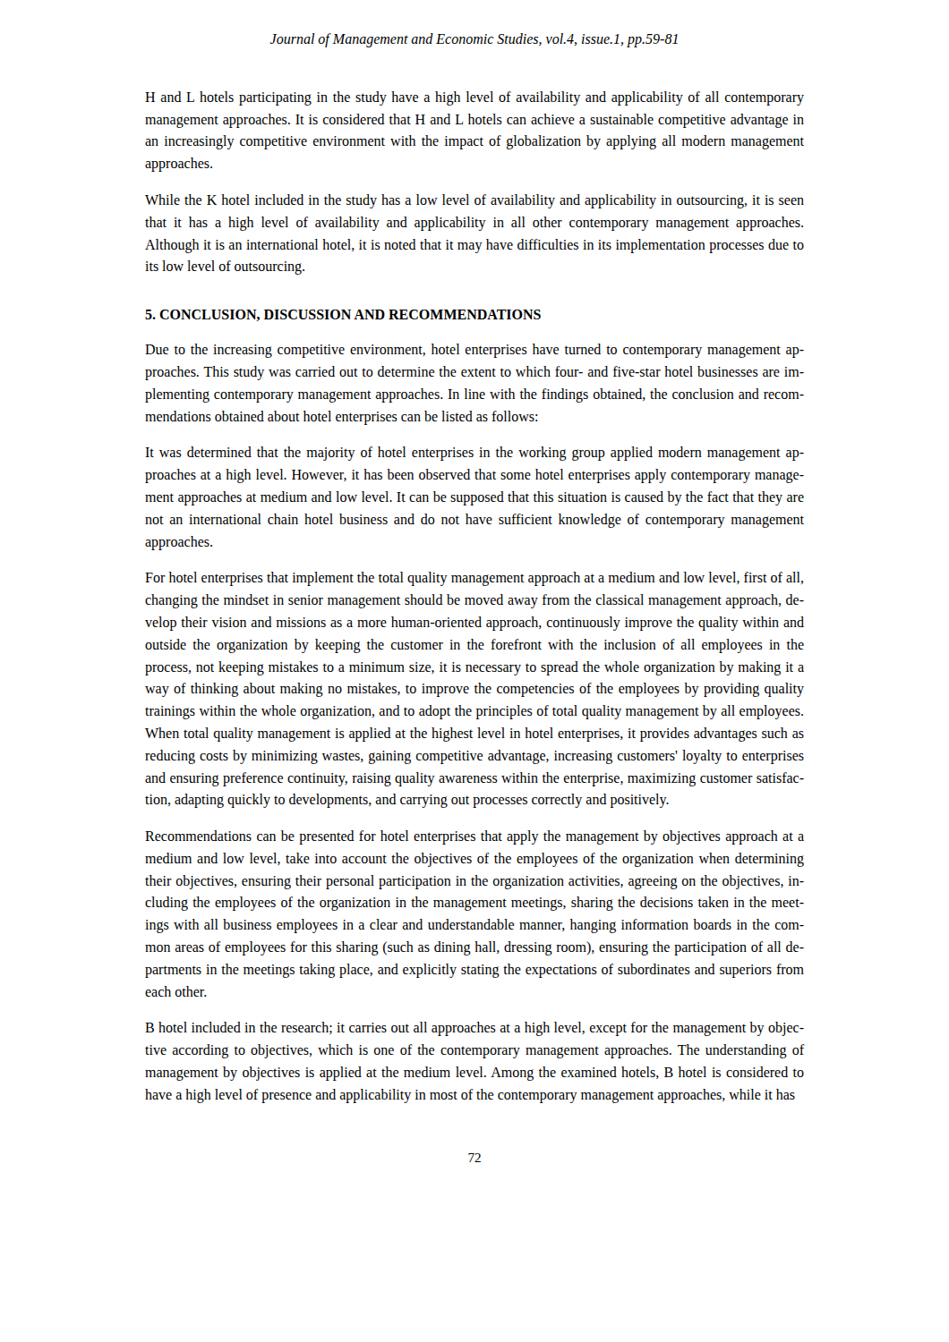Journal of Management and Economic Studies, vol.4, issue.1, pp.59-81
H and L hotels participating in the study have a high level of availability and applicability of all contemporary management approaches. It is considered that H and L hotels can achieve a sustainable competitive advantage in an increasingly competitive environment with the impact of globalization by applying all modern management approaches.
While the K hotel included in the study has a low level of availability and applicability in outsourcing, it is seen that it has a high level of availability and applicability in all other contemporary management approaches. Although it is an international hotel, it is noted that it may have difficulties in its implementation processes due to its low level of outsourcing.
5. CONCLUSION, DISCUSSION AND RECOMMENDATIONS
Due to the increasing competitive environment, hotel enterprises have turned to contemporary management approaches. This study was carried out to determine the extent to which four- and five-star hotel businesses are implementing contemporary management approaches. In line with the findings obtained, the conclusion and recommendations obtained about hotel enterprises can be listed as follows:
It was determined that the majority of hotel enterprises in the working group applied modern management approaches at a high level. However, it has been observed that some hotel enterprises apply contemporary management approaches at medium and low level. It can be supposed that this situation is caused by the fact that they are not an international chain hotel business and do not have sufficient knowledge of contemporary management approaches.
For hotel enterprises that implement the total quality management approach at a medium and low level, first of all, changing the mindset in senior management should be moved away from the classical management approach, develop their vision and missions as a more human-oriented approach, continuously improve the quality within and outside the organization by keeping the customer in the forefront with the inclusion of all employees in the process, not keeping mistakes to a minimum size, it is necessary to spread the whole organization by making it a way of thinking about making no mistakes, to improve the competencies of the employees by providing quality trainings within the whole organization, and to adopt the principles of total quality management by all employees. When total quality management is applied at the highest level in hotel enterprises, it provides advantages such as reducing costs by minimizing wastes, gaining competitive advantage, increasing customers' loyalty to enterprises and ensuring preference continuity, raising quality awareness within the enterprise, maximizing customer satisfaction, adapting quickly to developments, and carrying out processes correctly and positively.
Recommendations can be presented for hotel enterprises that apply the management by objectives approach at a medium and low level, take into account the objectives of the employees of the organization when determining their objectives, ensuring their personal participation in the organization activities, agreeing on the objectives, including the employees of the organization in the management meetings, sharing the decisions taken in the meetings with all business employees in a clear and understandable manner, hanging information boards in the common areas of employees for this sharing (such as dining hall, dressing room), ensuring the participation of all departments in the meetings taking place, and explicitly stating the expectations of subordinates and superiors from each other.
B hotel included in the research; it carries out all approaches at a high level, except for the management by objective according to objectives, which is one of the contemporary management approaches. The understanding of management by objectives is applied at the medium level. Among the examined hotels, B hotel is considered to have a high level of presence and applicability in most of the contemporary management approaches, while it has
72